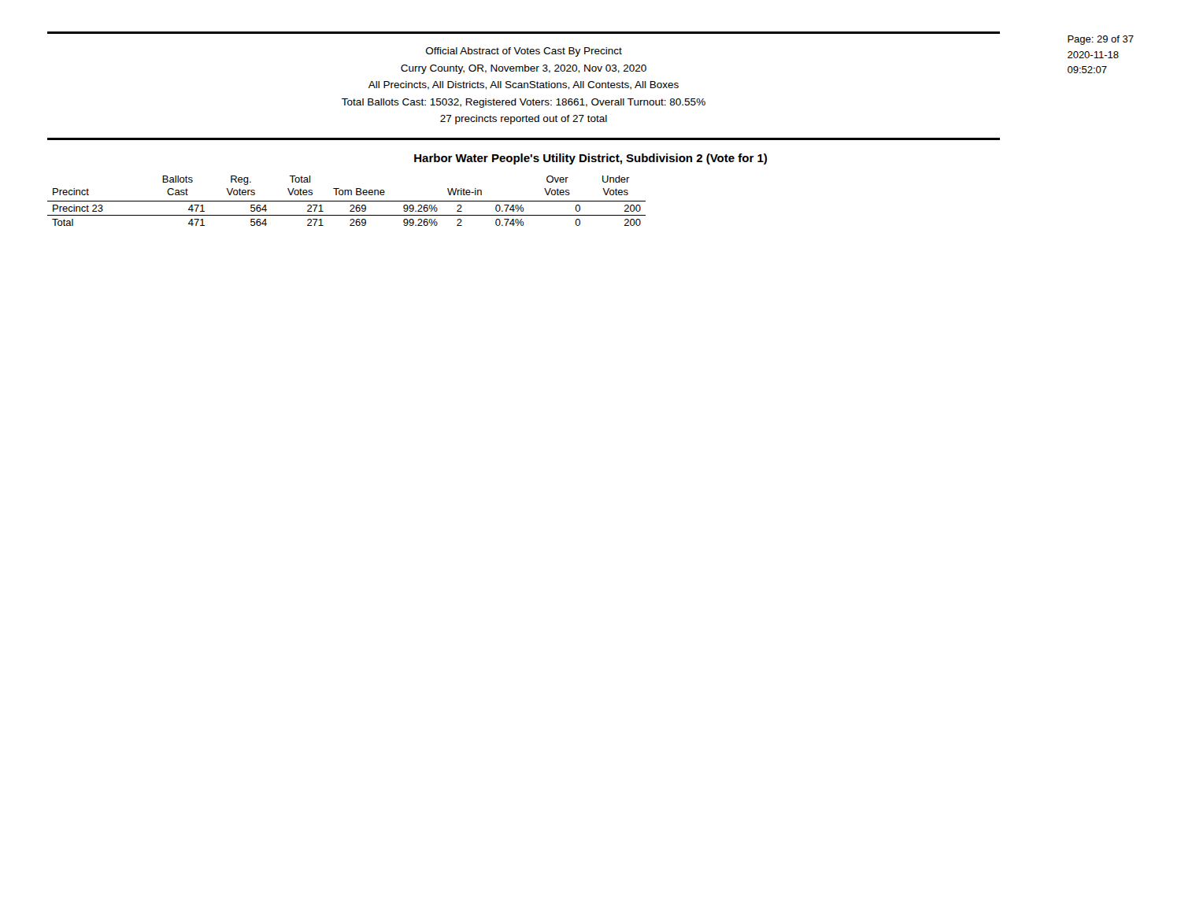Page: 29 of 37
2020-11-18
09:52:07
Official Abstract of Votes Cast By Precinct
Curry County, OR, November 3, 2020, Nov 03, 2020
All Precincts, All Districts, All ScanStations, All Contests, All Boxes
Total Ballots Cast: 15032, Registered Voters: 18661, Overall Turnout: 80.55%
27 precincts reported out of 27 total
Harbor Water People's Utility District, Subdivision 2 (Vote for 1)
| Precinct | Ballots Cast | Reg. Voters | Total Votes | Tom Beene | Write-in | Over Votes | Under Votes |
| --- | --- | --- | --- | --- | --- | --- | --- |
| Precinct 23 | 471 | 564 | 271 | 269 | 99.26% | 2 | 0.74% | 0 | 200 |
| Total | 471 | 564 | 271 | 269 | 99.26% | 2 | 0.74% | 0 | 200 |